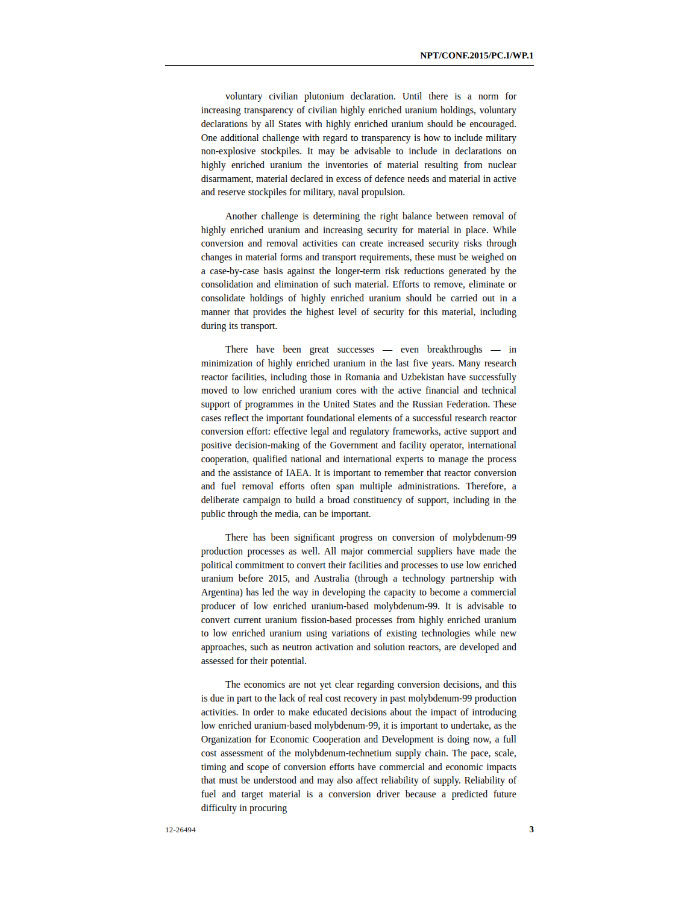NPT/CONF.2015/PC.I/WP.1
voluntary civilian plutonium declaration. Until there is a norm for increasing transparency of civilian highly enriched uranium holdings, voluntary declarations by all States with highly enriched uranium should be encouraged. One additional challenge with regard to transparency is how to include military non-explosive stockpiles. It may be advisable to include in declarations on highly enriched uranium the inventories of material resulting from nuclear disarmament, material declared in excess of defence needs and material in active and reserve stockpiles for military, naval propulsion.
Another challenge is determining the right balance between removal of highly enriched uranium and increasing security for material in place. While conversion and removal activities can create increased security risks through changes in material forms and transport requirements, these must be weighed on a case-by-case basis against the longer-term risk reductions generated by the consolidation and elimination of such material. Efforts to remove, eliminate or consolidate holdings of highly enriched uranium should be carried out in a manner that provides the highest level of security for this material, including during its transport.
There have been great successes — even breakthroughs — in minimization of highly enriched uranium in the last five years. Many research reactor facilities, including those in Romania and Uzbekistan have successfully moved to low enriched uranium cores with the active financial and technical support of programmes in the United States and the Russian Federation. These cases reflect the important foundational elements of a successful research reactor conversion effort: effective legal and regulatory frameworks, active support and positive decision-making of the Government and facility operator, international cooperation, qualified national and international experts to manage the process and the assistance of IAEA. It is important to remember that reactor conversion and fuel removal efforts often span multiple administrations. Therefore, a deliberate campaign to build a broad constituency of support, including in the public through the media, can be important.
There has been significant progress on conversion of molybdenum-99 production processes as well. All major commercial suppliers have made the political commitment to convert their facilities and processes to use low enriched uranium before 2015, and Australia (through a technology partnership with Argentina) has led the way in developing the capacity to become a commercial producer of low enriched uranium-based molybdenum-99. It is advisable to convert current uranium fission-based processes from highly enriched uranium to low enriched uranium using variations of existing technologies while new approaches, such as neutron activation and solution reactors, are developed and assessed for their potential.
The economics are not yet clear regarding conversion decisions, and this is due in part to the lack of real cost recovery in past molybdenum-99 production activities. In order to make educated decisions about the impact of introducing low enriched uranium-based molybdenum-99, it is important to undertake, as the Organization for Economic Cooperation and Development is doing now, a full cost assessment of the molybdenum-technetium supply chain. The pace, scale, timing and scope of conversion efforts have commercial and economic impacts that must be understood and may also affect reliability of supply. Reliability of fuel and target material is a conversion driver because a predicted future difficulty in procuring
12-26494 3